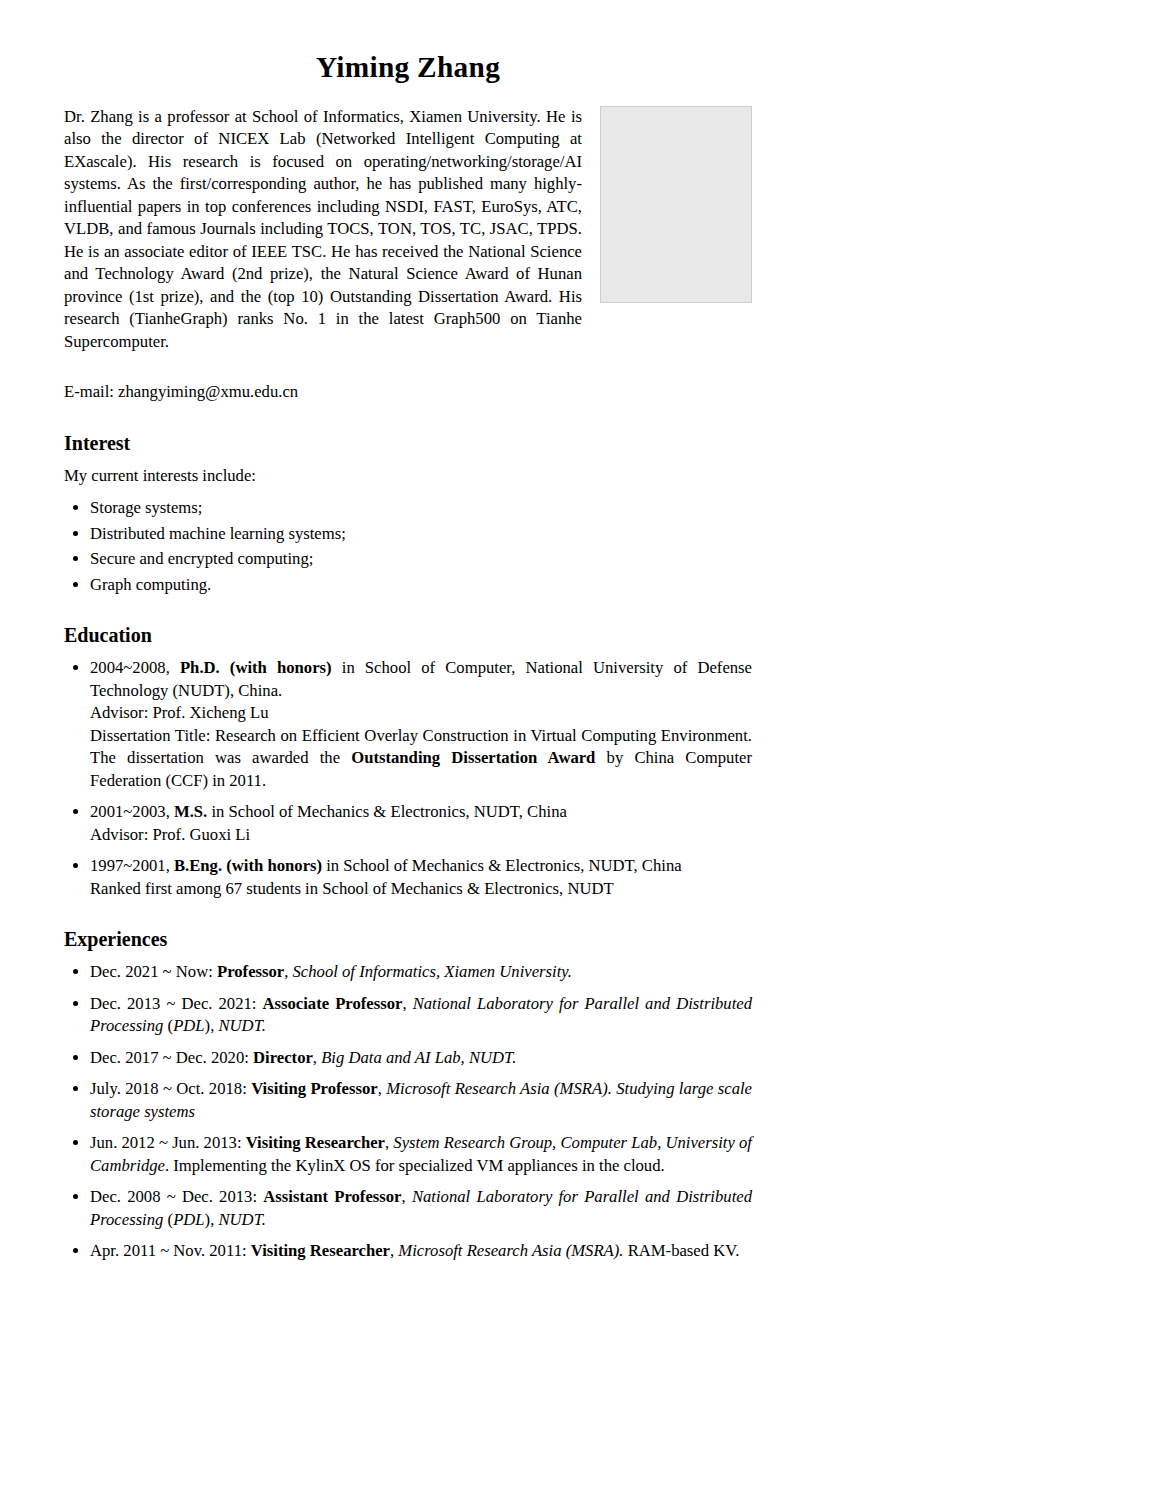Yiming Zhang
Dr. Zhang is a professor at School of Informatics, Xiamen University. He is also the director of NICEX Lab (Networked Intelligent Computing at EXascale). His research is focused on operating/networking/storage/AI systems. As the first/corresponding author, he has published many highly-influential papers in top conferences including NSDI, FAST, EuroSys, ATC, VLDB, and famous Journals including TOCS, TON, TOS, TC, JSAC, TPDS. He is an associate editor of IEEE TSC. He has received the National Science and Technology Award (2nd prize), the Natural Science Award of Hunan province (1st prize), and the (top 10) Outstanding Dissertation Award. His research (TianheGraph) ranks No. 1 in the latest Graph500 on Tianhe Supercomputer.
E-mail: zhangyiming@xmu.edu.cn
Interest
My current interests include:
Storage systems;
Distributed machine learning systems;
Secure and encrypted computing;
Graph computing.
Education
2004~2008, Ph.D. (with honors) in School of Computer, National University of Defense Technology (NUDT), China. Advisor: Prof. Xicheng Lu Dissertation Title: Research on Efficient Overlay Construction in Virtual Computing Environment. The dissertation was awarded the Outstanding Dissertation Award by China Computer Federation (CCF) in 2011.
2001~2003, M.S. in School of Mechanics & Electronics, NUDT, China Advisor: Prof. Guoxi Li
1997~2001, B.Eng. (with honors) in School of Mechanics & Electronics, NUDT, China Ranked first among 67 students in School of Mechanics & Electronics, NUDT
Experiences
Dec. 2021 ~ Now: Professor, School of Informatics, Xiamen University.
Dec. 2013 ~ Dec. 2021: Associate Professor, National Laboratory for Parallel and Distributed Processing (PDL), NUDT.
Dec. 2017 ~ Dec. 2020: Director, Big Data and AI Lab, NUDT.
July. 2018 ~ Oct. 2018: Visiting Professor, Microsoft Research Asia (MSRA). Studying large scale storage systems
Jun. 2012 ~ Jun. 2013: Visiting Researcher, System Research Group, Computer Lab, University of Cambridge. Implementing the KylinX OS for specialized VM appliances in the cloud.
Dec. 2008 ~ Dec. 2013: Assistant Professor, National Laboratory for Parallel and Distributed Processing (PDL), NUDT.
Apr. 2011 ~ Nov. 2011: Visiting Researcher, Microsoft Research Asia (MSRA). RAM-based KV.